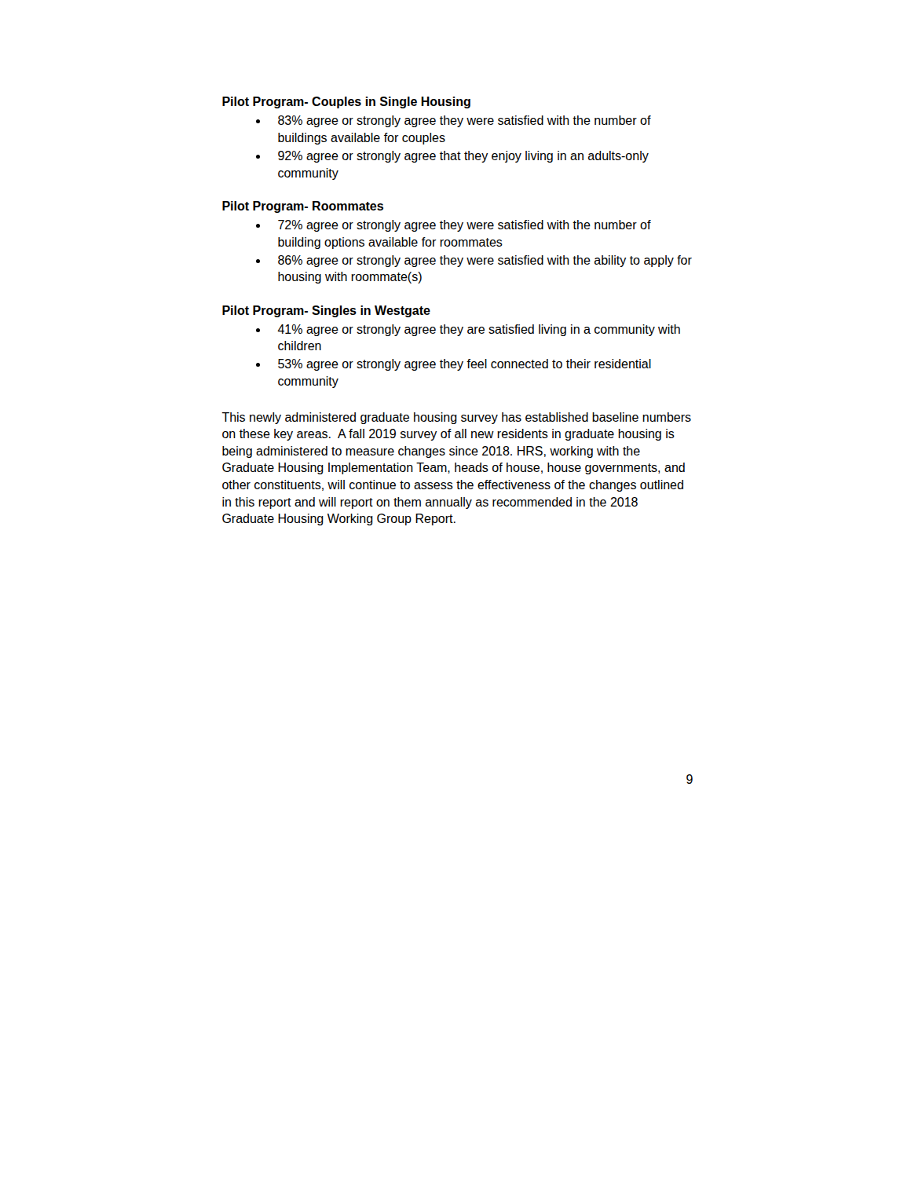Pilot Program- Couples in Single Housing
83% agree or strongly agree they were satisfied with the number of buildings available for couples
92% agree or strongly agree that they enjoy living in an adults-only community
Pilot Program- Roommates
72% agree or strongly agree they were satisfied with the number of building options available for roommates
86% agree or strongly agree they were satisfied with the ability to apply for housing with roommate(s)
Pilot Program- Singles in Westgate
41% agree or strongly agree they are satisfied living in a community with children
53% agree or strongly agree they feel connected to their residential community
This newly administered graduate housing survey has established baseline numbers on these key areas. A fall 2019 survey of all new residents in graduate housing is being administered to measure changes since 2018. HRS, working with the Graduate Housing Implementation Team, heads of house, house governments, and other constituents, will continue to assess the effectiveness of the changes outlined in this report and will report on them annually as recommended in the 2018 Graduate Housing Working Group Report.
9